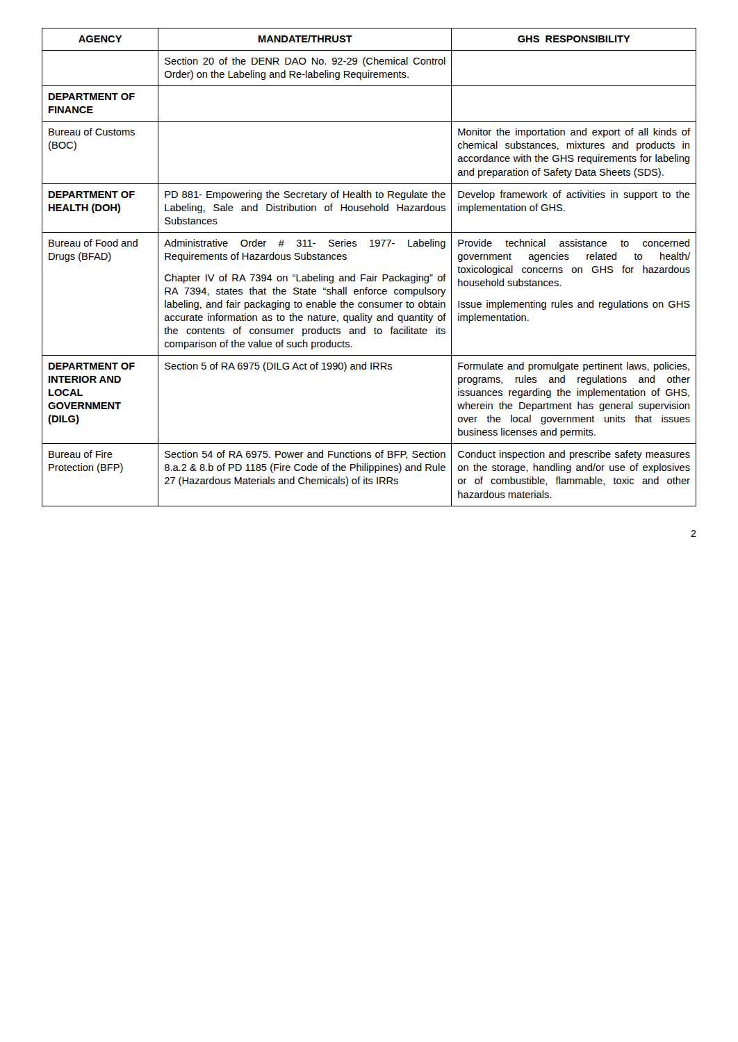| AGENCY | MANDATE/THRUST | GHS RESPONSIBILITY |
| --- | --- | --- |
| | Section 20 of the DENR DAO No. 92-29 (Chemical Control Order) on the Labeling and Re-labeling Requirements. | |
| DEPARTMENT OF FINANCE | | |
| Bureau of Customs (BOC) | | Monitor the importation and export of all kinds of chemical substances, mixtures and products in accordance with the GHS requirements for labeling and preparation of Safety Data Sheets (SDS). |
| DEPARTMENT OF HEALTH (DOH) | PD 881- Empowering the Secretary of Health to Regulate the Labeling, Sale and Distribution of Household Hazardous Substances | Develop framework of activities in support to the implementation of GHS. |
| Bureau of Food and Drugs (BFAD) | Administrative Order # 311- Series 1977- Labeling Requirements of Hazardous Substances Chapter IV of RA 7394 on “Labeling and Fair Packaging” of RA 7394, states that the State “shall enforce compulsory labeling, and fair packaging to enable the consumer to obtain accurate information as to the nature, quality and quantity of the contents of consumer products and to facilitate its comparison of the value of such products. | Provide technical assistance to concerned government agencies related to health/ toxicological concerns on GHS for hazardous household substances. Issue implementing rules and regulations on GHS implementation. |
| DEPARTMENT OF INTERIOR AND LOCAL GOVERNMENT (DILG) | Section 5 of RA 6975 (DILG Act of 1990) and IRRs | Formulate and promulgate pertinent laws, policies, programs, rules and regulations and other issuances regarding the implementation of GHS, wherein the Department has general supervision over the local government units that issues business licenses and permits. |
| Bureau of Fire Protection (BFP) | Section 54 of RA 6975. Power and Functions of BFP, Section 8.a.2 & 8.b of PD 1185 (Fire Code of the Philippines) and Rule 27 (Hazardous Materials and Chemicals) of its IRRs | Conduct inspection and prescribe safety measures on the storage, handling and/or use of explosives or of combustible, flammable, toxic and other hazardous materials. |
2